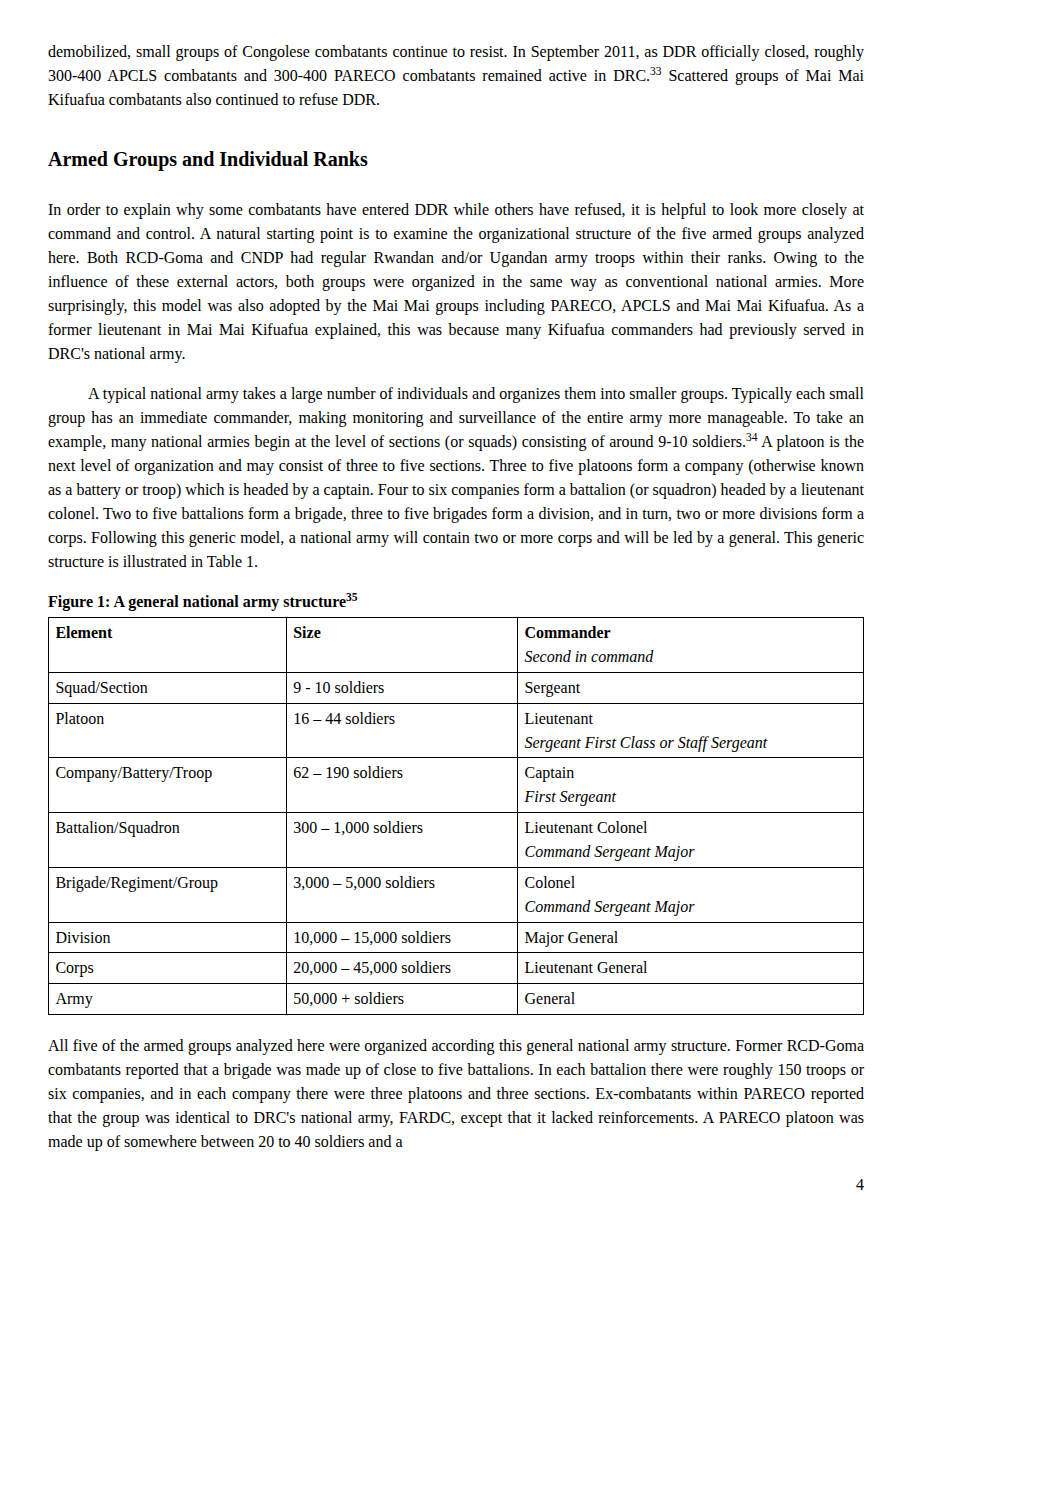demobilized, small groups of Congolese combatants continue to resist. In September 2011, as DDR officially closed, roughly 300-400 APCLS combatants and 300-400 PARECO combatants remained active in DRC.33 Scattered groups of Mai Mai Kifuafua combatants also continued to refuse DDR.
Armed Groups and Individual Ranks
In order to explain why some combatants have entered DDR while others have refused, it is helpful to look more closely at command and control. A natural starting point is to examine the organizational structure of the five armed groups analyzed here. Both RCD-Goma and CNDP had regular Rwandan and/or Ugandan army troops within their ranks. Owing to the influence of these external actors, both groups were organized in the same way as conventional national armies. More surprisingly, this model was also adopted by the Mai Mai groups including PARECO, APCLS and Mai Mai Kifuafua. As a former lieutenant in Mai Mai Kifuafua explained, this was because many Kifuafua commanders had previously served in DRC's national army.
A typical national army takes a large number of individuals and organizes them into smaller groups. Typically each small group has an immediate commander, making monitoring and surveillance of the entire army more manageable. To take an example, many national armies begin at the level of sections (or squads) consisting of around 9-10 soldiers.34 A platoon is the next level of organization and may consist of three to five sections. Three to five platoons form a company (otherwise known as a battery or troop) which is headed by a captain. Four to six companies form a battalion (or squadron) headed by a lieutenant colonel. Two to five battalions form a brigade, three to five brigades form a division, and in turn, two or more divisions form a corps. Following this generic model, a national army will contain two or more corps and will be led by a general. This generic structure is illustrated in Table 1.
Figure 1: A general national army structure35
| Element | Size | Commander Second in command |
| --- | --- | --- |
| Squad/Section | 9 - 10 soldiers | Sergeant |
| Platoon | 16 – 44 soldiers | Lieutenant Sergeant First Class or Staff Sergeant |
| Company/Battery/Troop | 62 – 190 soldiers | Captain First Sergeant |
| Battalion/Squadron | 300 – 1,000 soldiers | Lieutenant Colonel Command Sergeant Major |
| Brigade/Regiment/Group | 3,000 – 5,000 soldiers | Colonel Command Sergeant Major |
| Division | 10,000 – 15,000 soldiers | Major General |
| Corps | 20,000 – 45,000 soldiers | Lieutenant General |
| Army | 50,000 + soldiers | General |
All five of the armed groups analyzed here were organized according this general national army structure. Former RCD-Goma combatants reported that a brigade was made up of close to five battalions. In each battalion there were roughly 150 troops or six companies, and in each company there were three platoons and three sections. Ex-combatants within PARECO reported that the group was identical to DRC's national army, FARDC, except that it lacked reinforcements. A PARECO platoon was made up of somewhere between 20 to 40 soldiers and a
4